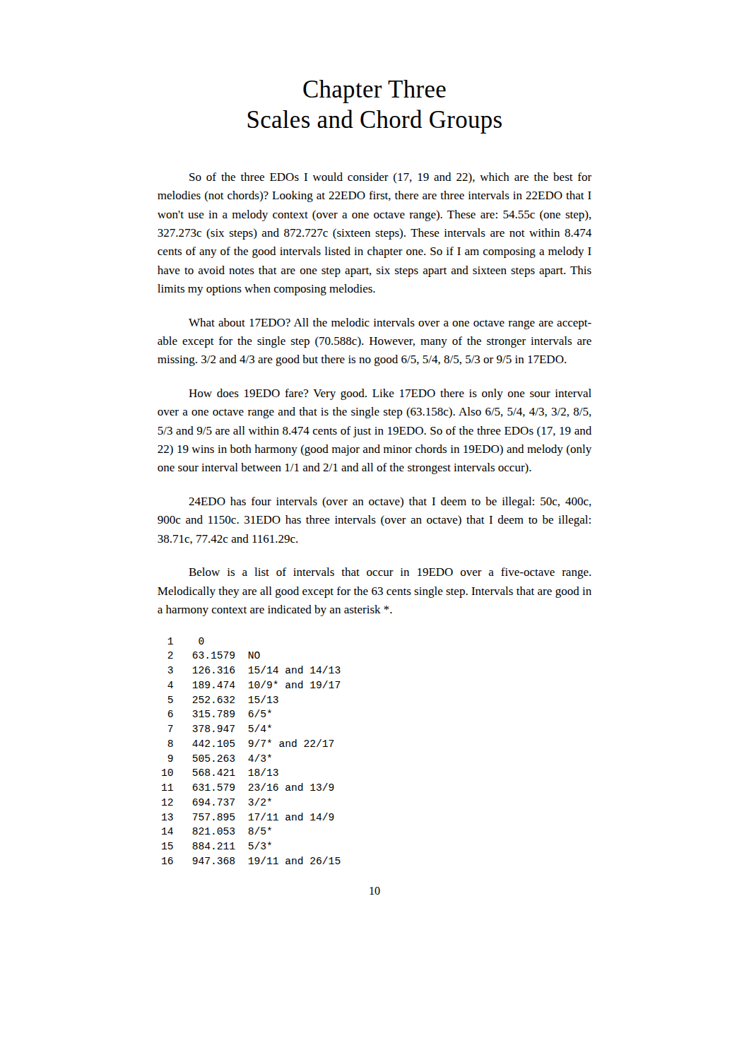Chapter Three
Scales and Chord Groups
So of the three EDOs I would consider (17, 19 and 22), which are the best for melodies (not chords)? Looking at 22EDO first, there are three intervals in 22EDO that I won't use in a melody context (over a one octave range). These are: 54.55c (one step), 327.273c (six steps) and 872.727c (sixteen steps). These intervals are not within 8.474 cents of any of the good intervals listed in chapter one. So if I am composing a melody I have to avoid notes that are one step apart, six steps apart and sixteen steps apart. This limits my options when composing melodies.
What about 17EDO? All the melodic intervals over a one octave range are acceptable except for the single step (70.588c). However, many of the stronger intervals are missing. 3/2 and 4/3 are good but there is no good 6/5, 5/4, 8/5, 5/3 or 9/5 in 17EDO.
How does 19EDO fare? Very good. Like 17EDO there is only one sour interval over a one octave range and that is the single step (63.158c). Also 6/5, 5/4, 4/3, 3/2, 8/5, 5/3 and 9/5 are all within 8.474 cents of just in 19EDO. So of the three EDOs (17, 19 and 22) 19 wins in both harmony (good major and minor chords in 19EDO) and melody (only one sour interval between 1/1 and 2/1 and all of the strongest intervals occur).
24EDO has four intervals (over an octave) that I deem to be illegal: 50c, 400c, 900c and 1150c. 31EDO has three intervals (over an octave) that I deem to be illegal: 38.71c, 77.42c and 1161.29c.
Below is a list of intervals that occur in 19EDO over a five-octave range. Melodically they are all good except for the 63 cents single step. Intervals that are good in a harmony context are indicated by an asterisk *.
 1    0
 2   63.1579  NO
 3   126.316  15/14 and 14/13
 4   189.474  10/9* and 19/17
 5   252.632  15/13
 6   315.789  6/5*
 7   378.947  5/4*
 8   442.105  9/7* and 22/17
 9   505.263  4/3*
10   568.421  18/13
11   631.579  23/16 and 13/9
12   694.737  3/2*
13   757.895  17/11 and 14/9
14   821.053  8/5*
15   884.211  5/3*
16   947.368  19/11 and 26/15
10